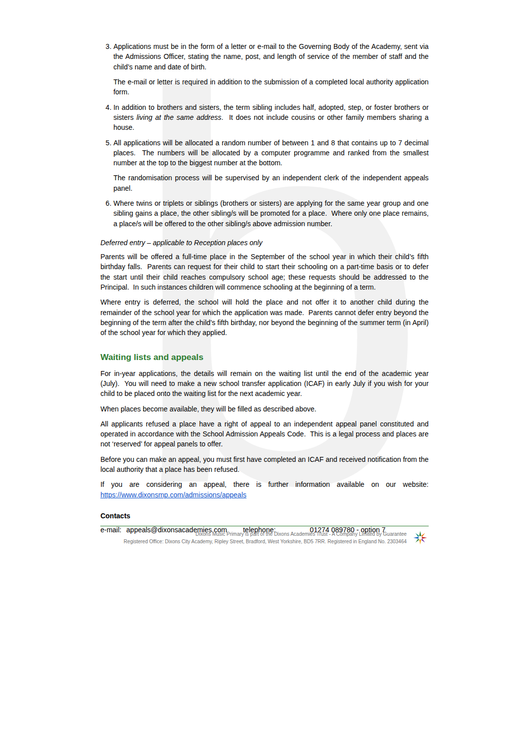b
Applications must be in the form of a letter or e-mail to the Governing Body of the Academy, sent via the Admissions Officer, stating the name, post, and length of service of the member of staff and the child’s name and date of birth.
The e-mail or letter is required in addition to the submission of a completed local authority application form.
In addition to brothers and sisters, the term sibling includes half, adopted, step, or foster brothers or sisters living at the same address. It does not include cousins or other family members sharing a house.
All applications will be allocated a random number of between 1 and 8 that contains up to 7 decimal places. The numbers will be allocated by a computer programme and ranked from the smallest number at the top to the biggest number at the bottom.
The randomisation process will be supervised by an independent clerk of the independent appeals panel.
Where twins or triplets or siblings (brothers or sisters) are applying for the same year group and one sibling gains a place, the other sibling/s will be promoted for a place. Where only one place remains, a place/s will be offered to the other sibling/s above admission number.
Deferred entry – applicable to Reception places only
Parents will be offered a full-time place in the September of the school year in which their child’s fifth birthday falls. Parents can request for their child to start their schooling on a part-time basis or to defer the start until their child reaches compulsory school age; these requests should be addressed to the Principal. In such instances children will commence schooling at the beginning of a term.
Where entry is deferred, the school will hold the place and not offer it to another child during the remainder of the school year for which the application was made. Parents cannot defer entry beyond the beginning of the term after the child’s fifth birthday, nor beyond the beginning of the summer term (in April) of the school year for which they applied.
Waiting lists and appeals
For in-year applications, the details will remain on the waiting list until the end of the academic year (July). You will need to make a new school transfer application (ICAF) in early July if you wish for your child to be placed onto the waiting list for the next academic year.
When places become available, they will be filled as described above.
All applicants refused a place have a right of appeal to an independent appeal panel constituted and operated in accordance with the School Admission Appeals Code. This is a legal process and places are not ‘reserved’ for appeal panels to offer.
Before you can make an appeal, you must first have completed an ICAF and received notification from the local authority that a place has been refused.
If you are considering an appeal, there is further information available on our website: https://www.dixonsmp.com/admissions/appeals
Contacts
e-mail: appeals@dixonsacademies.com telephone: 01274 089780 - option 7
Dixons Music Primary is part of the Dixons Academies Trust - A Company Limited by Guarantee
Registered Office: Dixons City Academy, Ripley Street, Bradford, West Yorkshire, BD5 7RR. Registered in England No. 2303464